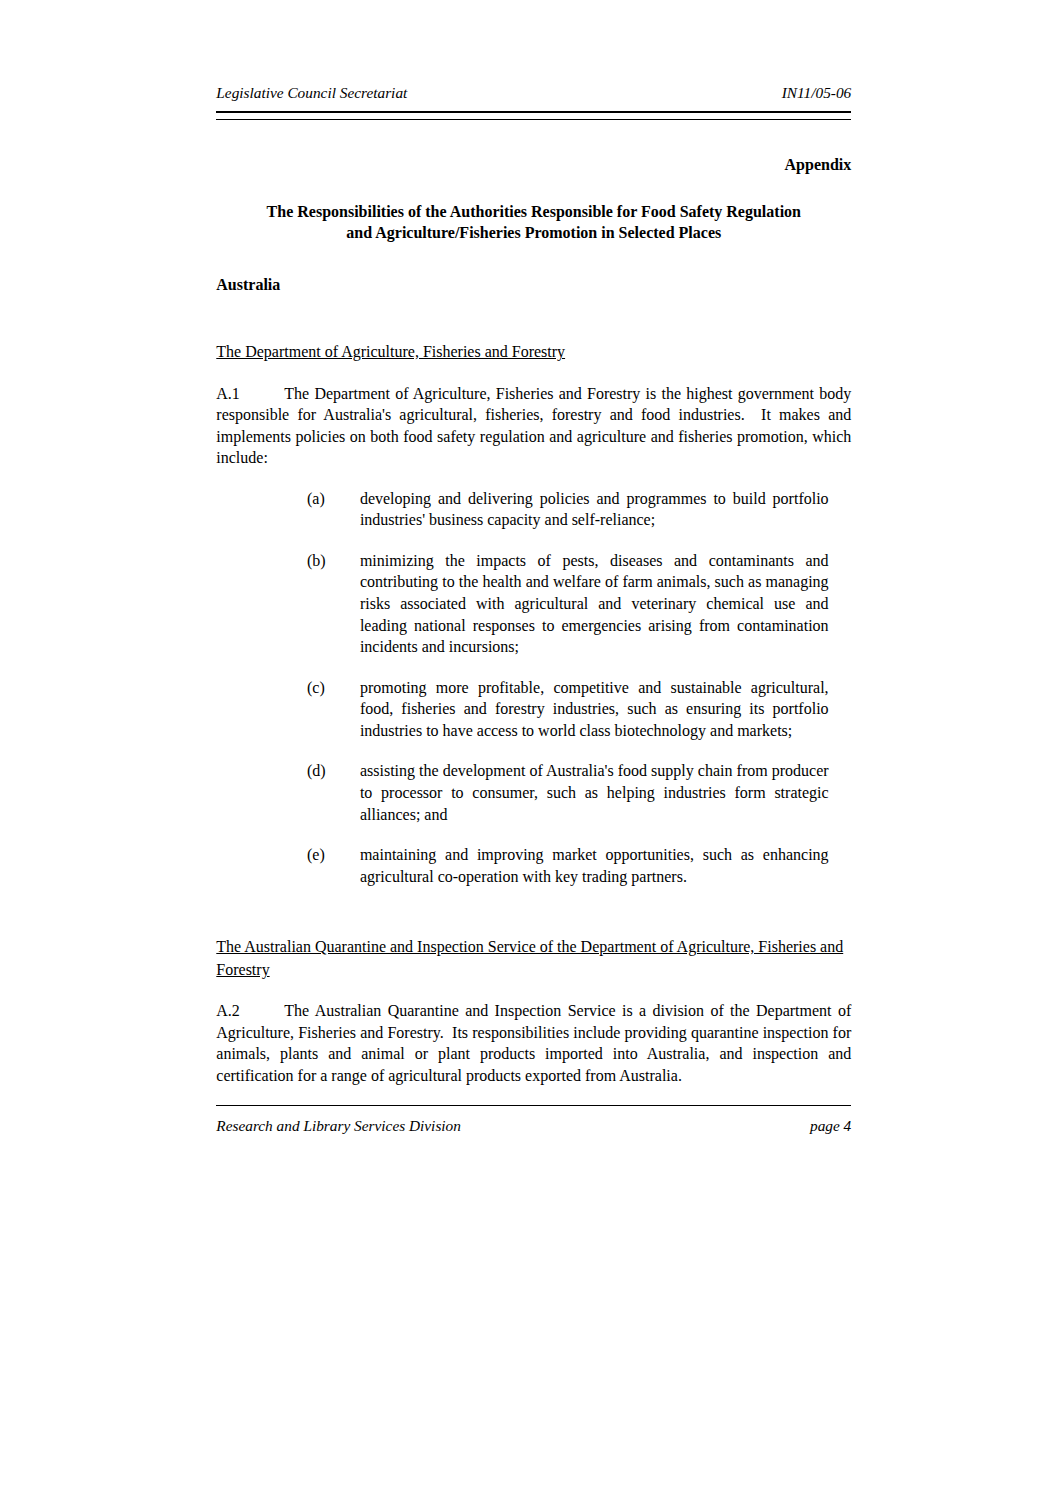Legislative Council Secretariat
IN11/05-06
Appendix
The Responsibilities of the Authorities Responsible for Food Safety Regulation
and Agriculture/Fisheries Promotion in Selected Places
Australia
The Department of Agriculture, Fisheries and Forestry
A.1 The Department of Agriculture, Fisheries and Forestry is the highest government body responsible for Australia's agricultural, fisheries, forestry and food industries. It makes and implements policies on both food safety regulation and agriculture and fisheries promotion, which include:
(a) developing and delivering policies and programmes to build portfolio industries' business capacity and self-reliance;
(b) minimizing the impacts of pests, diseases and contaminants and contributing to the health and welfare of farm animals, such as managing risks associated with agricultural and veterinary chemical use and leading national responses to emergencies arising from contamination incidents and incursions;
(c) promoting more profitable, competitive and sustainable agricultural, food, fisheries and forestry industries, such as ensuring its portfolio industries to have access to world class biotechnology and markets;
(d) assisting the development of Australia's food supply chain from producer to processor to consumer, such as helping industries form strategic alliances; and
(e) maintaining and improving market opportunities, such as enhancing agricultural co-operation with key trading partners.
The Australian Quarantine and Inspection Service of the Department of Agriculture, Fisheries and Forestry
A.2 The Australian Quarantine and Inspection Service is a division of the Department of Agriculture, Fisheries and Forestry. Its responsibilities include providing quarantine inspection for animals, plants and animal or plant products imported into Australia, and inspection and certification for a range of agricultural products exported from Australia.
Research and Library Services Division
page 4